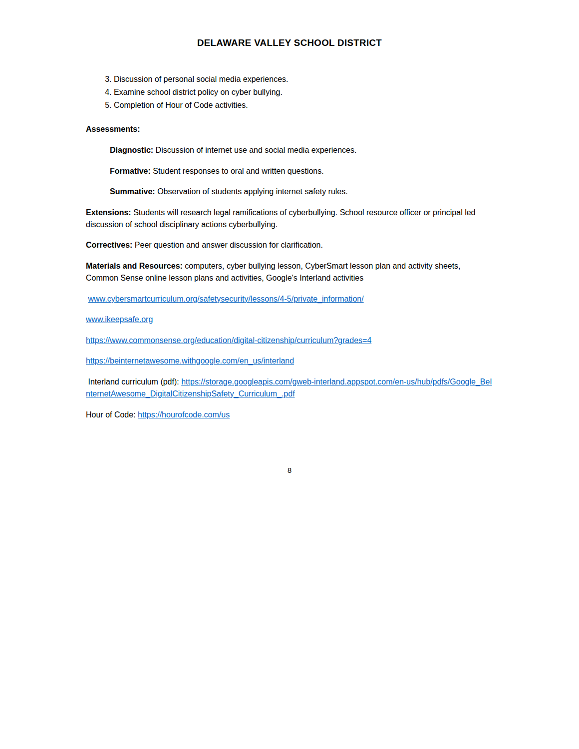DELAWARE VALLEY SCHOOL DISTRICT
Discussion of personal social media experiences.
Examine school district policy on cyber bullying.
Completion of Hour of Code activities.
Assessments:
Diagnostic: Discussion of internet use and social media experiences.
Formative: Student responses to oral and written questions.
Summative: Observation of students applying internet safety rules.
Extensions: Students will research legal ramifications of cyberbullying. School resource officer or principal led discussion of school disciplinary actions cyberbullying.
Correctives: Peer question and answer discussion for clarification.
Materials and Resources: computers, cyber bullying lesson, CyberSmart lesson plan and activity sheets, Common Sense online lesson plans and activities, Google's Interland activities
www.cybersmartcurriculum.org/safetysecurity/lessons/4-5/private_information/
www.ikeepsafe.org
https://www.commonsense.org/education/digital-citizenship/curriculum?grades=4
https://beinternetawesome.withgoogle.com/en_us/interland
Interland curriculum (pdf): https://storage.googleapis.com/gweb-interland.appspot.com/en-us/hub/pdfs/Google_BeInternetAwesome_DigitalCitizenshipSafety_Curriculum_.pdf
Hour of Code: https://hourofcode.com/us
8